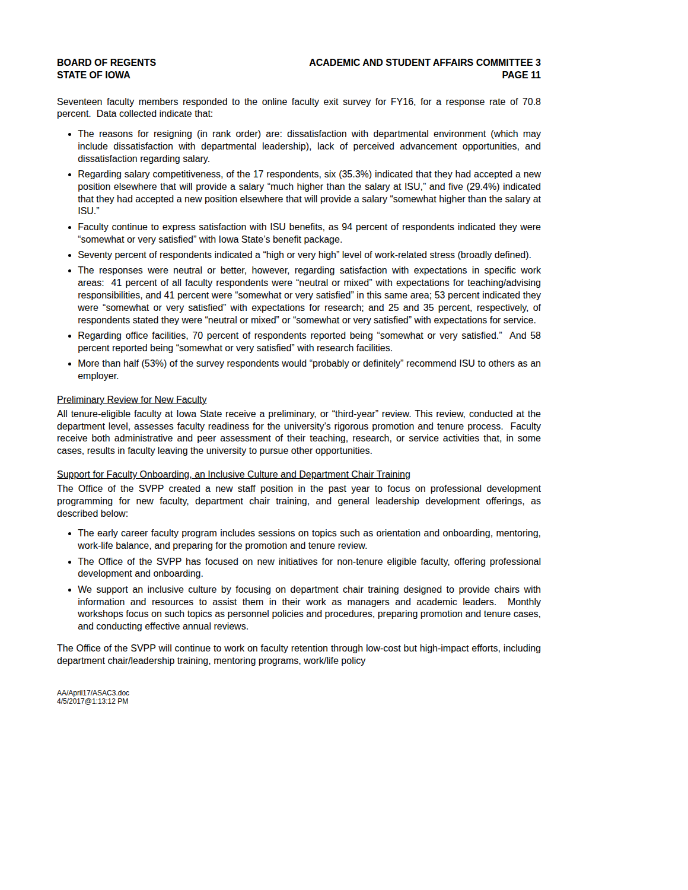BOARD OF REGENTS
STATE OF IOWA
ACADEMIC AND STUDENT AFFAIRS COMMITTEE 3
PAGE 11
Seventeen faculty members responded to the online faculty exit survey for FY16, for a response rate of 70.8 percent. Data collected indicate that:
The reasons for resigning (in rank order) are: dissatisfaction with departmental environment (which may include dissatisfaction with departmental leadership), lack of perceived advancement opportunities, and dissatisfaction regarding salary.
Regarding salary competitiveness, of the 17 respondents, six (35.3%) indicated that they had accepted a new position elsewhere that will provide a salary “much higher than the salary at ISU,” and five (29.4%) indicated that they had accepted a new position elsewhere that will provide a salary “somewhat higher than the salary at ISU.”
Faculty continue to express satisfaction with ISU benefits, as 94 percent of respondents indicated they were “somewhat or very satisfied” with Iowa State’s benefit package.
Seventy percent of respondents indicated a “high or very high” level of work-related stress (broadly defined).
The responses were neutral or better, however, regarding satisfaction with expectations in specific work areas: 41 percent of all faculty respondents were “neutral or mixed” with expectations for teaching/advising responsibilities, and 41 percent were “somewhat or very satisfied” in this same area; 53 percent indicated they were “somewhat or very satisfied” with expectations for research; and 25 and 35 percent, respectively, of respondents stated they were “neutral or mixed” or “somewhat or very satisfied” with expectations for service.
Regarding office facilities, 70 percent of respondents reported being “somewhat or very satisfied.” And 58 percent reported being “somewhat or very satisfied” with research facilities.
More than half (53%) of the survey respondents would “probably or definitely” recommend ISU to others as an employer.
Preliminary Review for New Faculty
All tenure-eligible faculty at Iowa State receive a preliminary, or “third-year” review. This review, conducted at the department level, assesses faculty readiness for the university’s rigorous promotion and tenure process. Faculty receive both administrative and peer assessment of their teaching, research, or service activities that, in some cases, results in faculty leaving the university to pursue other opportunities.
Support for Faculty Onboarding, an Inclusive Culture and Department Chair Training
The Office of the SVPP created a new staff position in the past year to focus on professional development programming for new faculty, department chair training, and general leadership development offerings, as described below:
The early career faculty program includes sessions on topics such as orientation and onboarding, mentoring, work-life balance, and preparing for the promotion and tenure review.
The Office of the SVPP has focused on new initiatives for non-tenure eligible faculty, offering professional development and onboarding.
We support an inclusive culture by focusing on department chair training designed to provide chairs with information and resources to assist them in their work as managers and academic leaders. Monthly workshops focus on such topics as personnel policies and procedures, preparing promotion and tenure cases, and conducting effective annual reviews.
The Office of the SVPP will continue to work on faculty retention through low-cost but high-impact efforts, including department chair/leadership training, mentoring programs, work/life policy
AA/April17/ASAC3.doc
4/5/2017@1:13:12 PM